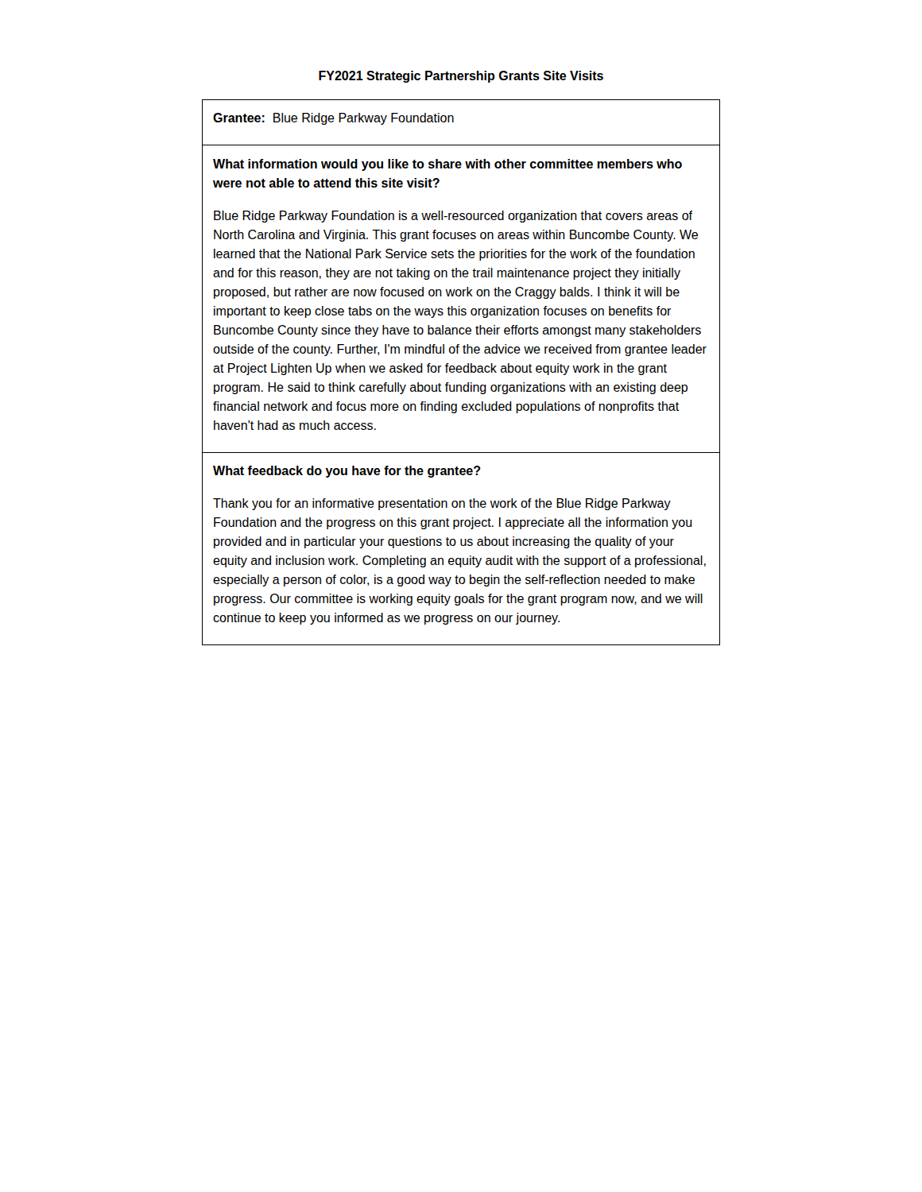FY2021 Strategic Partnership Grants Site Visits
| Grantee: Blue Ridge Parkway Foundation |
| What information would you like to share with other committee members who were not able to attend this site visit? Blue Ridge Parkway Foundation is a well-resourced organization that covers areas of North Carolina and Virginia. This grant focuses on areas within Buncombe County. We learned that the National Park Service sets the priorities for the work of the foundation and for this reason, they are not taking on the trail maintenance project they initially proposed, but rather are now focused on work on the Craggy balds. I think it will be important to keep close tabs on the ways this organization focuses on benefits for Buncombe County since they have to balance their efforts amongst many stakeholders outside of the county. Further, I'm mindful of the advice we received from grantee leader at Project Lighten Up when we asked for feedback about equity work in the grant program. He said to think carefully about funding organizations with an existing deep financial network and focus more on finding excluded populations of nonprofits that haven't had as much access. |
| What feedback do you have for the grantee? Thank you for an informative presentation on the work of the Blue Ridge Parkway Foundation and the progress on this grant project. I appreciate all the information you provided and in particular your questions to us about increasing the quality of your equity and inclusion work. Completing an equity audit with the support of a professional, especially a person of color, is a good way to begin the self-reflection needed to make progress. Our committee is working equity goals for the grant program now, and we will continue to keep you informed as we progress on our journey. |